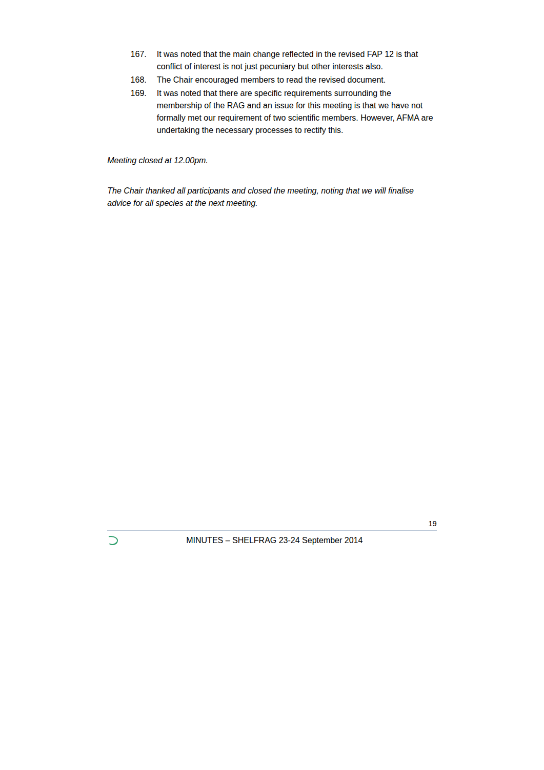167. It was noted that the main change reflected in the revised FAP 12 is that conflict of interest is not just pecuniary but other interests also.
168. The Chair encouraged members to read the revised document.
169. It was noted that there are specific requirements surrounding the membership of the RAG and an issue for this meeting is that we have not formally met our requirement of two scientific members. However, AFMA are undertaking the necessary processes to rectify this.
Meeting closed at 12.00pm.
The Chair thanked all participants and closed the meeting, noting that we will finalise advice for all species at the next meeting.
19
MINUTES – SHELFRAG 23-24 September 2014